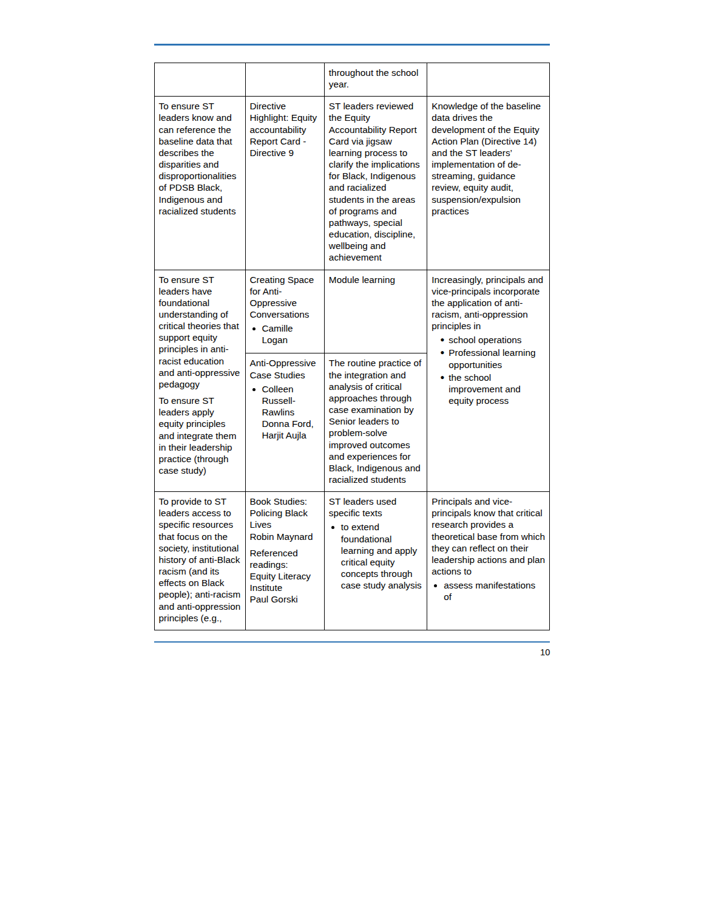| | | throughout the school year. | |
| To ensure ST leaders know and can reference the baseline data that describes the disparities and disproportionalities of PDSB Black, Indigenous and racialized students | Directive Highlight: Equity accountability Report Card - Directive 9 | ST leaders reviewed the Equity Accountability Report Card via jigsaw learning process to clarify the implications for Black, Indigenous and racialized students in the areas of programs and pathways, special education, discipline, wellbeing and achievement | Knowledge of the baseline data drives the development of the Equity Action Plan (Directive 14) and the ST leaders’ implementation of de-streaming, guidance review, equity audit, suspension/expulsion practices |
| To ensure ST leaders have foundational understanding of critical theories that support equity principles in anti-racist education and anti-oppressive pedagogy To ensure ST leaders apply equity principles and integrate them in their leadership practice (through case study) | Creating Space for Anti-Oppressive Conversations Camille Logan | Module learning | Increasingly, principals and vice-principals incorporate the application of anti-racism, anti-oppression principles in school operations Professional learning opportunities the school improvement and equity process |
| Anti-Oppressive Case Studies Colleen Russell-Rawlins Donna Ford, Harjit Aujla | The routine practice of the integration and analysis of critical approaches through case examination by Senior leaders to problem-solve improved outcomes and experiences for Black, Indigenous and racialized students |
| To provide to ST leaders access to specific resources that focus on the society, institutional history of anti-Black racism (and its effects on Black people); anti-racism and anti-oppression principles (e.g., | Book Studies: Policing Black Lives Robin Maynard Referenced readings: Equity Literacy Institute Paul Gorski | ST leaders used specific texts to extend foundational learning and apply critical equity concepts through case study analysis | Principals and vice-principals know that critical research provides a theoretical base from which they can reflect on their leadership actions and plan actions to assess manifestations of |
10